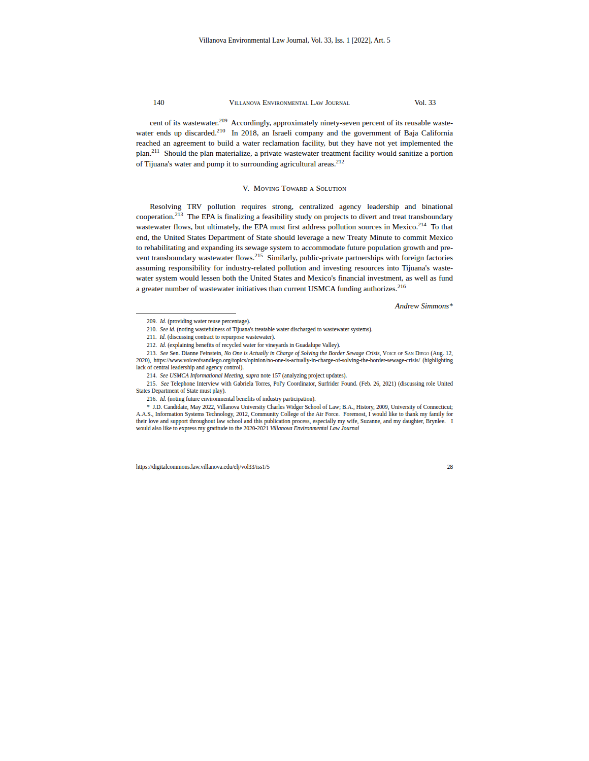Villanova Environmental Law Journal, Vol. 33, Iss. 1 [2022], Art. 5
140 Villanova Environmental Law Journal Vol. 33
cent of its wastewater.209 Accordingly, approximately ninety-seven percent of its reusable wastewater ends up discarded.210 In 2018, an Israeli company and the government of Baja California reached an agreement to build a water reclamation facility, but they have not yet implemented the plan.211 Should the plan materialize, a private wastewater treatment facility would sanitize a portion of Tijuana's water and pump it to surrounding agricultural areas.212
V. Moving Toward a Solution
Resolving TRV pollution requires strong, centralized agency leadership and binational cooperation.213 The EPA is finalizing a feasibility study on projects to divert and treat transboundary wastewater flows, but ultimately, the EPA must first address pollution sources in Mexico.214 To that end, the United States Department of State should leverage a new Treaty Minute to commit Mexico to rehabilitating and expanding its sewage system to accommodate future population growth and prevent transboundary wastewater flows.215 Similarly, public-private partnerships with foreign factories assuming responsibility for industry-related pollution and investing resources into Tijuana's wastewater system would lessen both the United States and Mexico's financial investment, as well as fund a greater number of wastewater initiatives than current USMCA funding authorizes.216
Andrew Simmons*
209. Id. (providing water reuse percentage).
210. See id. (noting wastefulness of Tijuana's treatable water discharged to wastewater systems).
211. Id. (discussing contract to repurpose wastewater).
212. Id. (explaining benefits of recycled water for vineyards in Guadalupe Valley).
213. See Sen. Dianne Feinstein, No One is Actually in Charge of Solving the Border Sewage Crisis, Voice of San Diego (Aug. 12, 2020), https://www.voiceofsandiego.org/topics/opinion/no-one-is-actually-in-charge-of-solving-the-border-sewage-crisis/ (highlighting lack of central leadership and agency control).
214. See USMCA Informational Meeting, supra note 157 (analyzing project updates).
215. See Telephone Interview with Gabriela Torres, Pol'y Coordinator, Surfrider Found. (Feb. 26, 2021) (discussing role United States Department of State must play).
216. Id. (noting future environmental benefits of industry participation).
* J.D. Candidate, May 2022, Villanova University Charles Widger School of Law; B.A., History, 2009, University of Connecticut; A.A.S., Information Systems Technology, 2012, Community College of the Air Force. Foremost, I would like to thank my family for their love and support throughout law school and this publication process, especially my wife, Suzanne, and my daughter, Brynlee. I would also like to express my gratitude to the 2020-2021 Villanova Environmental Law Journal
https://digitalcommons.law.villanova.edu/elj/vol33/iss1/5 28